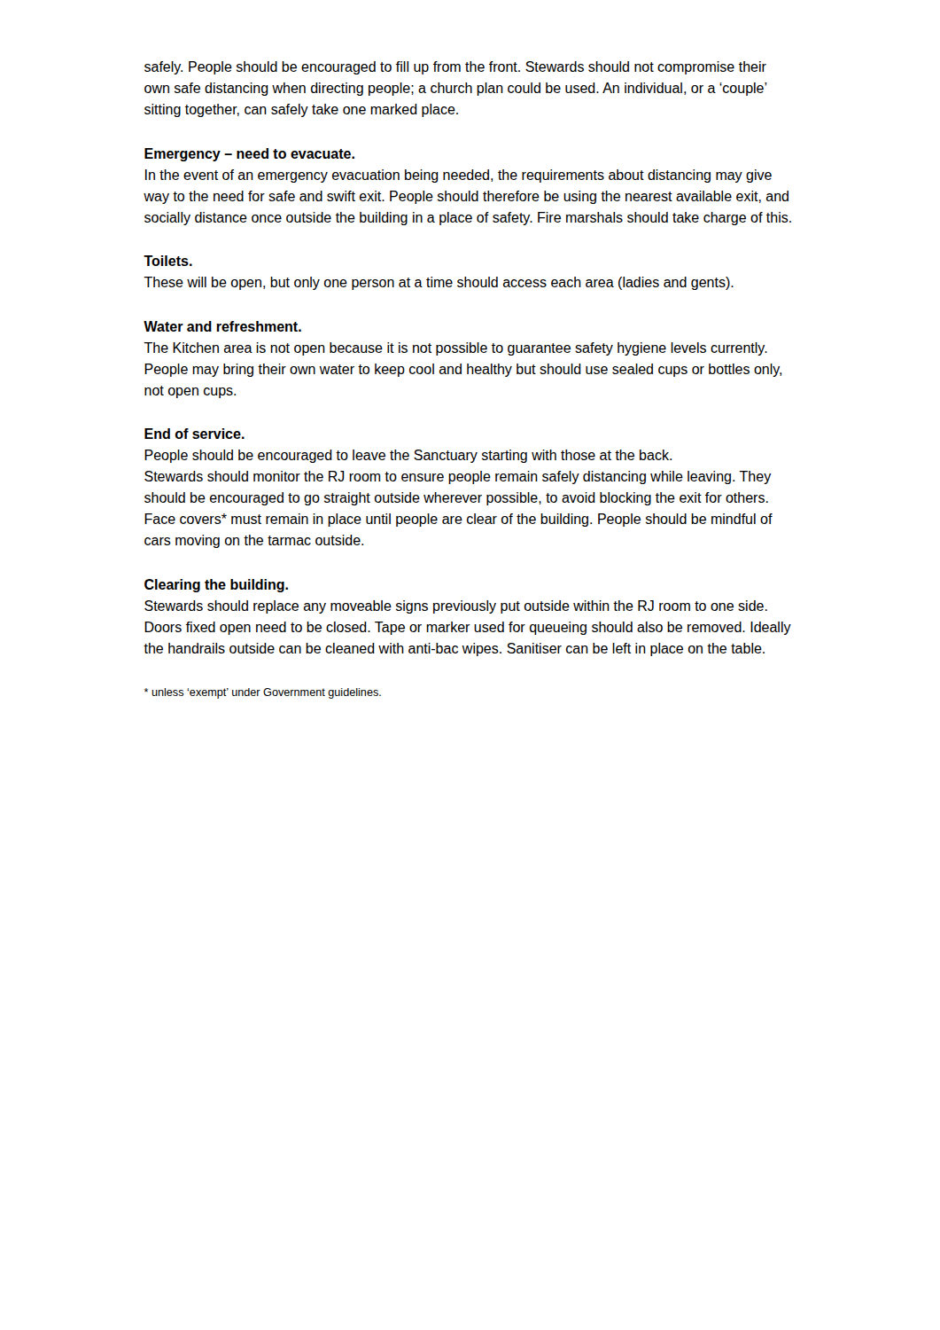safely. People should be encouraged to fill up from the front. Stewards should not compromise their own safe distancing when directing people; a church plan could be used. An individual, or a ‘couple’ sitting together, can safely take one marked place.
Emergency – need to evacuate.
In the event of an emergency evacuation being needed, the requirements about distancing may give way to the need for safe and swift exit. People should therefore be using the nearest available exit, and socially distance once outside the building in a place of safety. Fire marshals should take charge of this.
Toilets.
These will be open, but only one person at a time should access each area (ladies and gents).
Water and refreshment.
The Kitchen area is not open because it is not possible to guarantee safety hygiene levels currently. People may bring their own water to keep cool and healthy but should use sealed cups or bottles only, not open cups.
End of service.
People should be encouraged to leave the Sanctuary starting with those at the back.
Stewards should monitor the RJ room to ensure people remain safely distancing while leaving. They should be encouraged to go straight outside wherever possible, to avoid blocking the exit for others.
Face covers* must remain in place until people are clear of the building. People should be mindful of cars moving on the tarmac outside.
Clearing the building.
Stewards should replace any moveable signs previously put outside within the RJ room to one side. Doors fixed open need to be closed. Tape or marker used for queueing should also be removed. Ideally the handrails outside can be cleaned with anti-bac wipes. Sanitiser can be left in place on the table.
* unless ‘exempt’ under Government guidelines.